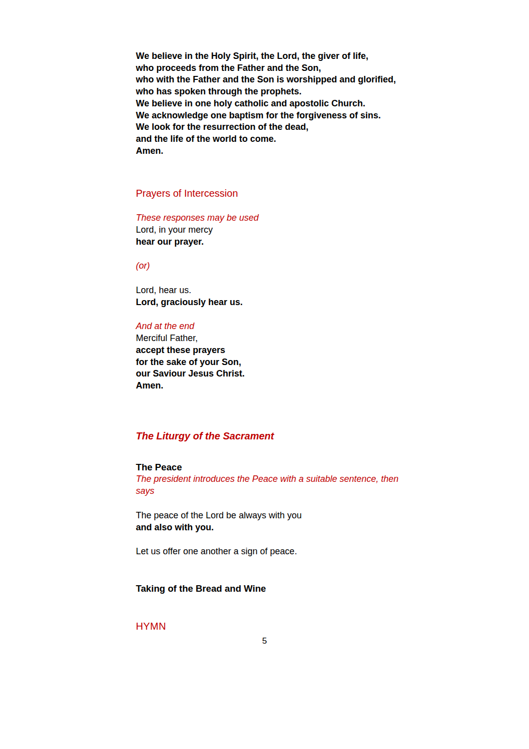We believe in the Holy Spirit, the Lord, the giver of life,
who proceeds from the Father and the Son,
who with the Father and the Son is worshipped and glorified,
who has spoken through the prophets.
We believe in one holy catholic and apostolic Church.
We acknowledge one baptism for the forgiveness of sins.
We look for the resurrection of the dead,
and the life of the world to come.
Amen.
Prayers of Intercession
These responses may be used
Lord, in your mercy
hear our prayer.
(or)
Lord, hear us.
Lord, graciously hear us.
And at the end
Merciful Father,
accept these prayers
for the sake of your Son,
our Saviour Jesus Christ.
Amen.
The Liturgy of the Sacrament
The Peace
The president introduces the Peace with a suitable sentence, then says
The peace of the Lord be always with you
and also with you.
Let us offer one another a sign of peace.
Taking of the Bread and Wine
HYMN
5